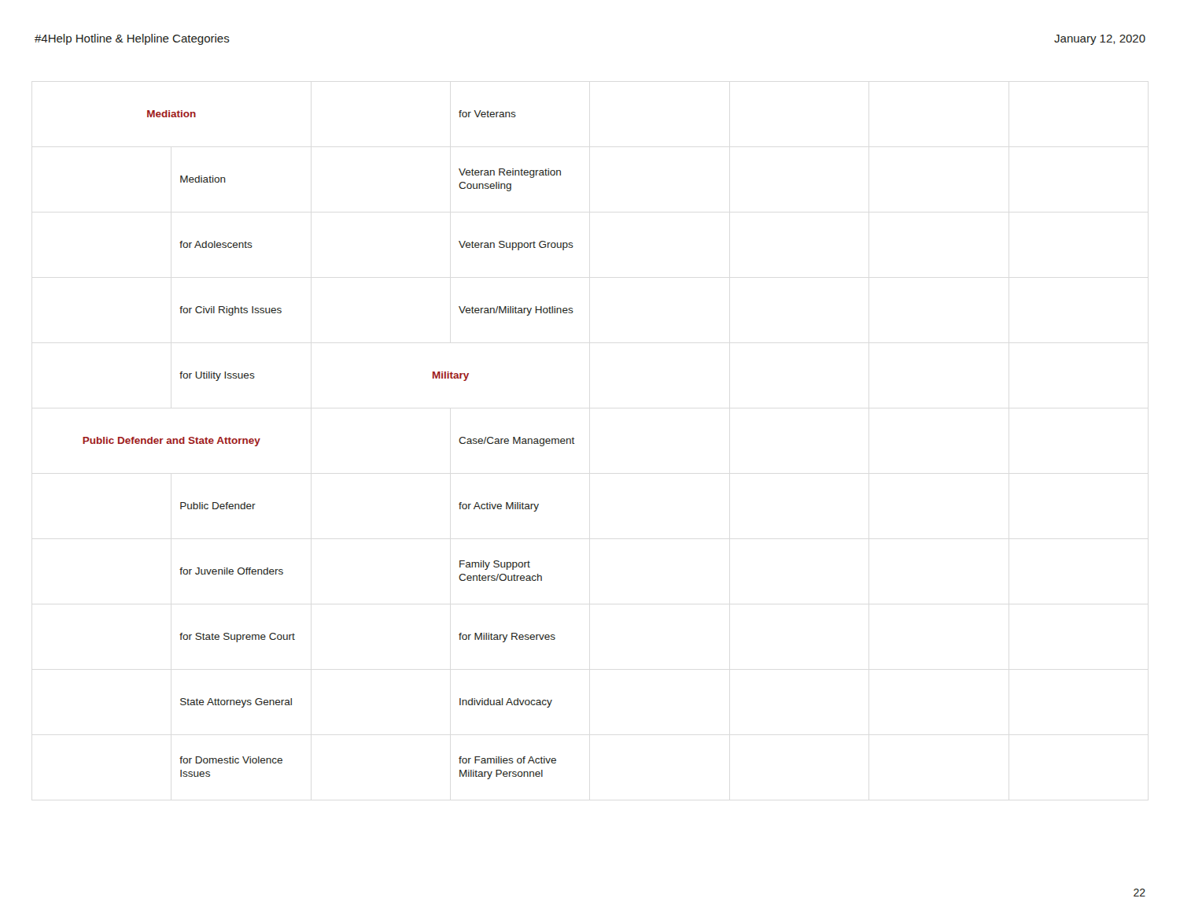#4Help Hotline & Helpline Categories
January 12, 2020
| Mediation | | for Veterans | | | | |
| | Mediation | | Veteran Reintegration Counseling | | | | |
| | for Adolescents | | Veteran Support Groups | | | | |
| | for Civil Rights Issues | | Veteran/Military Hotlines | | | | |
| | for Utility Issues | Military | | | | |
| Public Defender and State Attorney | | Case/Care Management | | | | |
| | Public Defender | | for Active Military | | | | |
| | for Juvenile Offenders | | Family Support Centers/Outreach | | | | |
| | for State Supreme Court | | for Military Reserves | | | | |
| | State Attorneys General | | Individual Advocacy | | | | |
| | for Domestic Violence Issues | | for Families of Active Military Personnel | | | | |
22